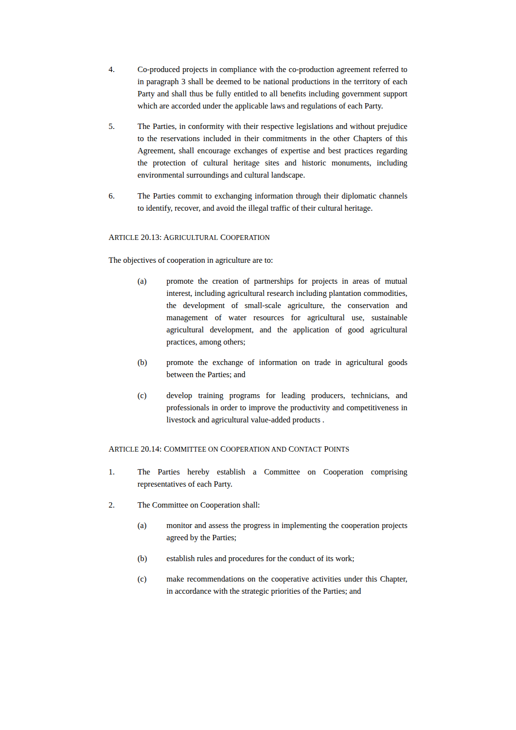4. Co-produced projects in compliance with the co-production agreement referred to in paragraph 3 shall be deemed to be national productions in the territory of each Party and shall thus be fully entitled to all benefits including government support which are accorded under the applicable laws and regulations of each Party.
5. The Parties, in conformity with their respective legislations and without prejudice to the reservations included in their commitments in the other Chapters of this Agreement, shall encourage exchanges of expertise and best practices regarding the protection of cultural heritage sites and historic monuments, including environmental surroundings and cultural landscape.
6. The Parties commit to exchanging information through their diplomatic channels to identify, recover, and avoid the illegal traffic of their cultural heritage.
ARTICLE 20.13: AGRICULTURAL COOPERATION
The objectives of cooperation in agriculture are to:
(a) promote the creation of partnerships for projects in areas of mutual interest, including agricultural research including plantation commodities, the development of small-scale agriculture, the conservation and management of water resources for agricultural use, sustainable agricultural development, and the application of good agricultural practices, among others;
(b) promote the exchange of information on trade in agricultural goods between the Parties; and
(c) develop training programs for leading producers, technicians, and professionals in order to improve the productivity and competitiveness in livestock and agricultural value-added products .
ARTICLE 20.14: COMMITTEE ON COOPERATION AND CONTACT POINTS
1. The Parties hereby establish a Committee on Cooperation comprising representatives of each Party.
2. The Committee on Cooperation shall:
(a) monitor and assess the progress in implementing the cooperation projects agreed by the Parties;
(b) establish rules and procedures for the conduct of its work;
(c) make recommendations on the cooperative activities under this Chapter, in accordance with the strategic priorities of the Parties; and